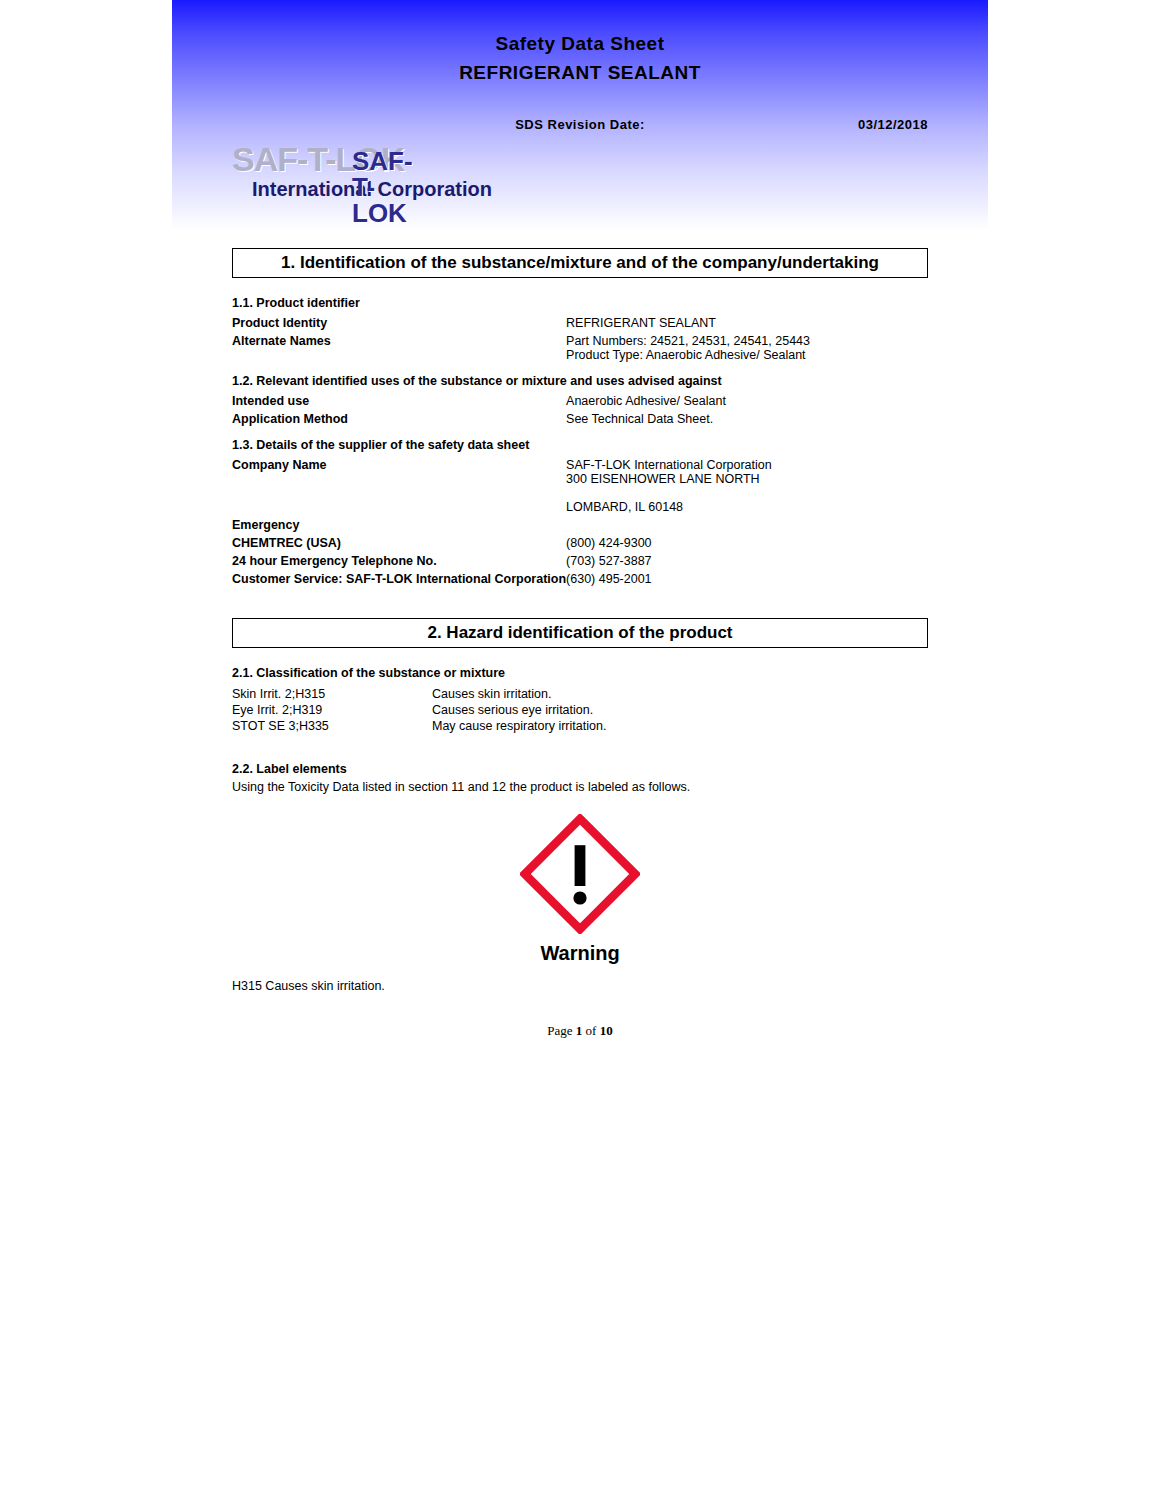Safety Data Sheet
REFRIGERANT SEALANT
SDS Revision Date: 03/12/2018
SAF-T-LOKSAF-T-LOK
International Corporation
1. Identification of the substance/mixture and of the company/undertaking
1.1. Product identifier
| Product Identity | REFRIGERANT SEALANT |
| Alternate Names | Part Numbers: 24521, 24531, 24541, 25443 Product Type: Anaerobic Adhesive/ Sealant |
1.2. Relevant identified uses of the substance or mixture and uses advised against
| Intended use | Anaerobic Adhesive/ Sealant |
| Application Method | See Technical Data Sheet. |
1.3. Details of the supplier of the safety data sheet
| Company Name | SAF-T-LOK International Corporation 300 EISENHOWER LANE NORTH LOMBARD, IL 60148 |
| Emergency | |
| CHEMTREC (USA) | (800) 424-9300 |
| 24 hour Emergency Telephone No. | (703) 527-3887 |
| Customer Service: SAF-T-LOK International Corporation | (630) 495-2001 |
2. Hazard identification of the product
2.1. Classification of the substance or mixture
| Skin Irrit. 2;H315 | Causes skin irritation. |
| Eye Irrit. 2;H319 | Causes serious eye irritation. |
| STOT SE 3;H335 | May cause respiratory irritation. |
2.2. Label elements
Using the Toxicity Data listed in section 11 and 12 the product is labeled as follows.
Warning
H315 Causes skin irritation.
Page 1 of 10